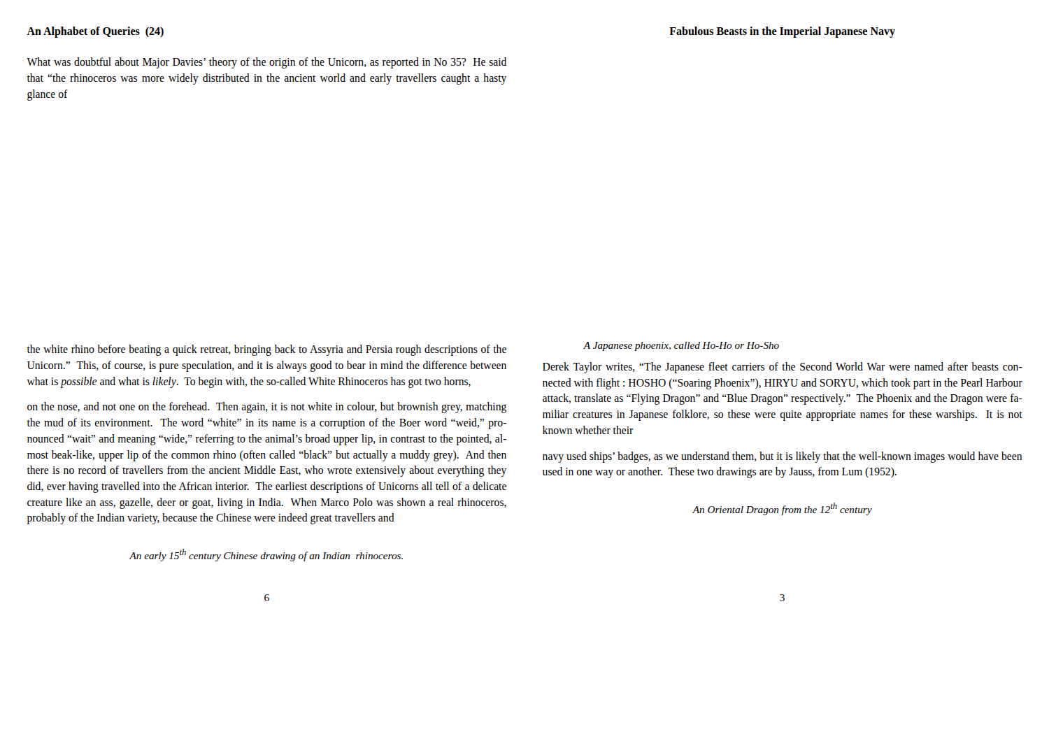An Alphabet of Queries (24)
What was doubtful about Major Davies’ theory of the origin of the Unicorn, as reported in No 35? He said that “the rhinoceros was more widely distributed in the ancient world and early travellers caught a hasty glance of
the white rhino before beating a quick retreat, bringing back to Assyria and Persia rough descriptions of the Unicorn.” This, of course, is pure speculation, and it is always good to bear in mind the difference between what is possible and what is likely. To begin with, the so-called White Rhinoceros has got two horns,
on the nose, and not one on the forehead. Then again, it is not white in colour, but brownish grey, matching the mud of its environment. The word “white” in its name is a corruption of the Boer word “weid,” pronounced “wait” and meaning “wide,” referring to the animal’s broad upper lip, in contrast to the pointed, almost beak-like, upper lip of the common rhino (often called “black” but actually a muddy grey). And then there is no record of travellers from the ancient Middle East, who wrote extensively about everything they did, ever having travelled into the African interior. The earliest descriptions of Unicorns all tell of a delicate creature like an ass, gazelle, deer or goat, living in India. When Marco Polo was shown a real rhinoceros, probably of the Indian variety, because the Chinese were indeed great travellers and
An early 15th century Chinese drawing of an Indian rhinoceros.
6
Fabulous Beasts in the Imperial Japanese Navy
A Japanese phoenix, called Ho-Ho or Ho-Sho
Derek Taylor writes, “The Japanese fleet carriers of the Second World War were named after beasts connected with flight : HOSHO (“Soaring Phoenix”), HIRYU and SORYU, which took part in the Pearl Harbour attack, translate as “Flying Dragon” and “Blue Dragon” respectively.” The Phoenix and the Dragon were familiar creatures in Japanese folklore, so these were quite appropriate names for these warships. It is not known whether their
navy used ships’ badges, as we understand them, but it is likely that the well-known images would have been used in one way or another. These two drawings are by Jauss, from Lum (1952).
An Oriental Dragon from the 12th century
3